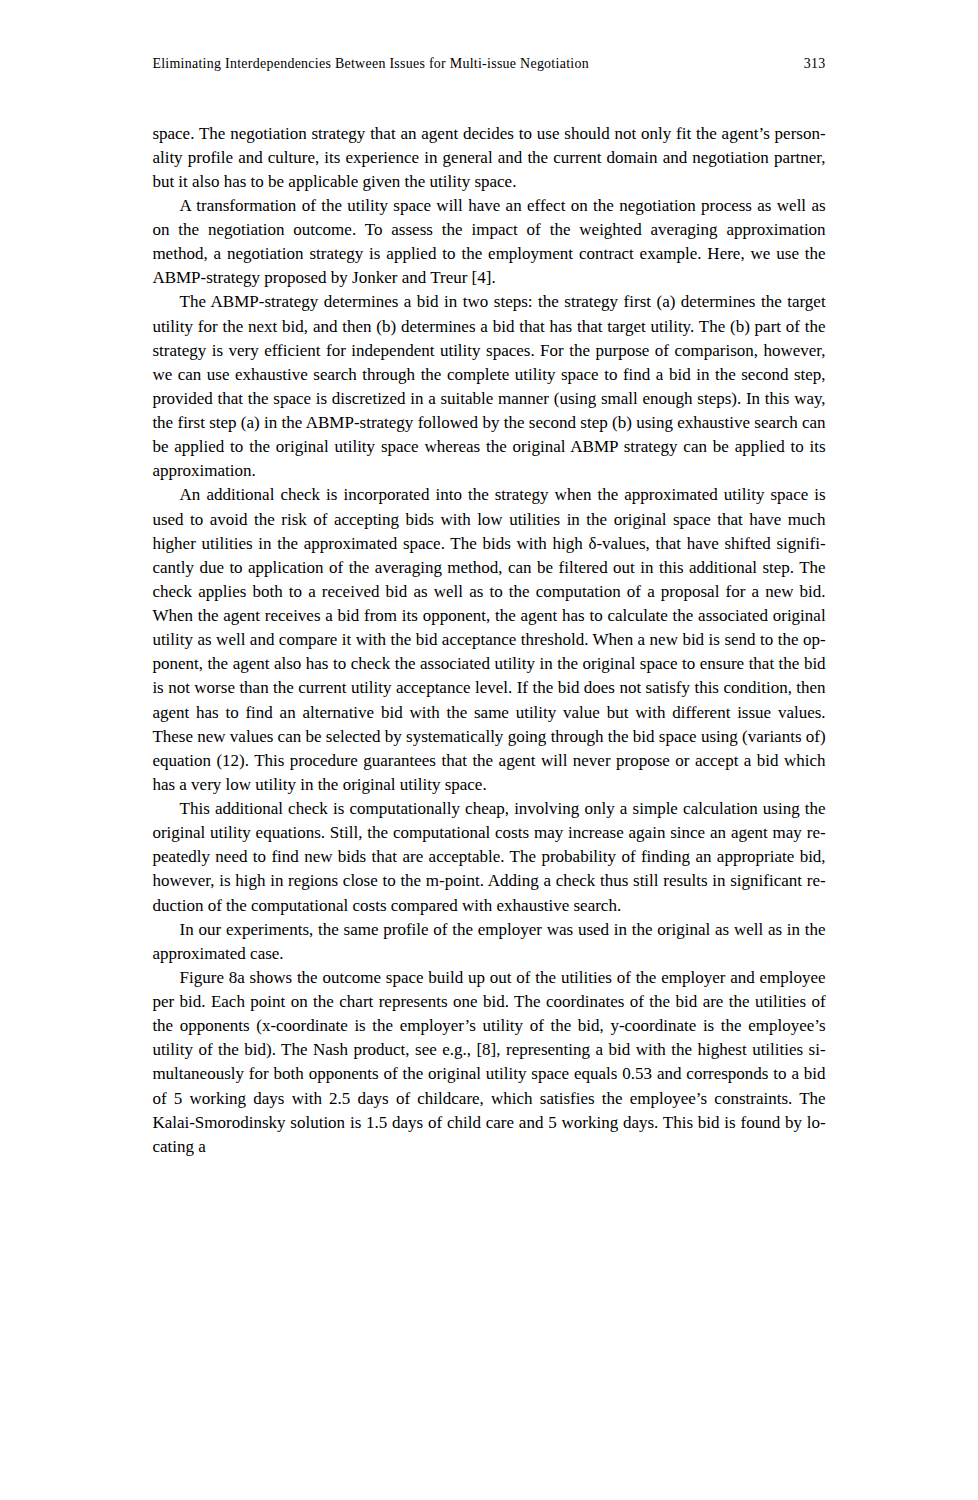Eliminating Interdependencies Between Issues for Multi-issue Negotiation 313
space. The negotiation strategy that an agent decides to use should not only fit the agent’s personality profile and culture, its experience in general and the current domain and negotiation partner, but it also has to be applicable given the utility space.
A transformation of the utility space will have an effect on the negotiation process as well as on the negotiation outcome. To assess the impact of the weighted averaging approximation method, a negotiation strategy is applied to the employment contract example. Here, we use the ABMP-strategy proposed by Jonker and Treur [4].
The ABMP-strategy determines a bid in two steps: the strategy first (a) determines the target utility for the next bid, and then (b) determines a bid that has that target utility. The (b) part of the strategy is very efficient for independent utility spaces. For the purpose of comparison, however, we can use exhaustive search through the complete utility space to find a bid in the second step, provided that the space is discretized in a suitable manner (using small enough steps). In this way, the first step (a) in the ABMP-strategy followed by the second step (b) using exhaustive search can be applied to the original utility space whereas the original ABMP strategy can be applied to its approximation.
An additional check is incorporated into the strategy when the approximated utility space is used to avoid the risk of accepting bids with low utilities in the original space that have much higher utilities in the approximated space. The bids with high δ-values, that have shifted significantly due to application of the averaging method, can be filtered out in this additional step. The check applies both to a received bid as well as to the computation of a proposal for a new bid. When the agent receives a bid from its opponent, the agent has to calculate the associated original utility as well and compare it with the bid acceptance threshold. When a new bid is send to the opponent, the agent also has to check the associated utility in the original space to ensure that the bid is not worse than the current utility acceptance level. If the bid does not satisfy this condition, then agent has to find an alternative bid with the same utility value but with different issue values. These new values can be selected by systematically going through the bid space using (variants of) equation (12). This procedure guarantees that the agent will never propose or accept a bid which has a very low utility in the original utility space.
This additional check is computationally cheap, involving only a simple calculation using the original utility equations. Still, the computational costs may increase again since an agent may repeatedly need to find new bids that are acceptable. The probability of finding an appropriate bid, however, is high in regions close to the m-point. Adding a check thus still results in significant reduction of the computational costs compared with exhaustive search.
In our experiments, the same profile of the employer was used in the original as well as in the approximated case.
Figure 8a shows the outcome space build up out of the utilities of the employer and employee per bid. Each point on the chart represents one bid. The coordinates of the bid are the utilities of the opponents (x-coordinate is the employer’s utility of the bid, y-coordinate is the employee’s utility of the bid). The Nash product, see e.g., [8], representing a bid with the highest utilities simultaneously for both opponents of the original utility space equals 0.53 and corresponds to a bid of 5 working days with 2.5 days of childcare, which satisfies the employee’s constraints. The Kalai-Smorodinsky solution is 1.5 days of child care and 5 working days. This bid is found by locating a